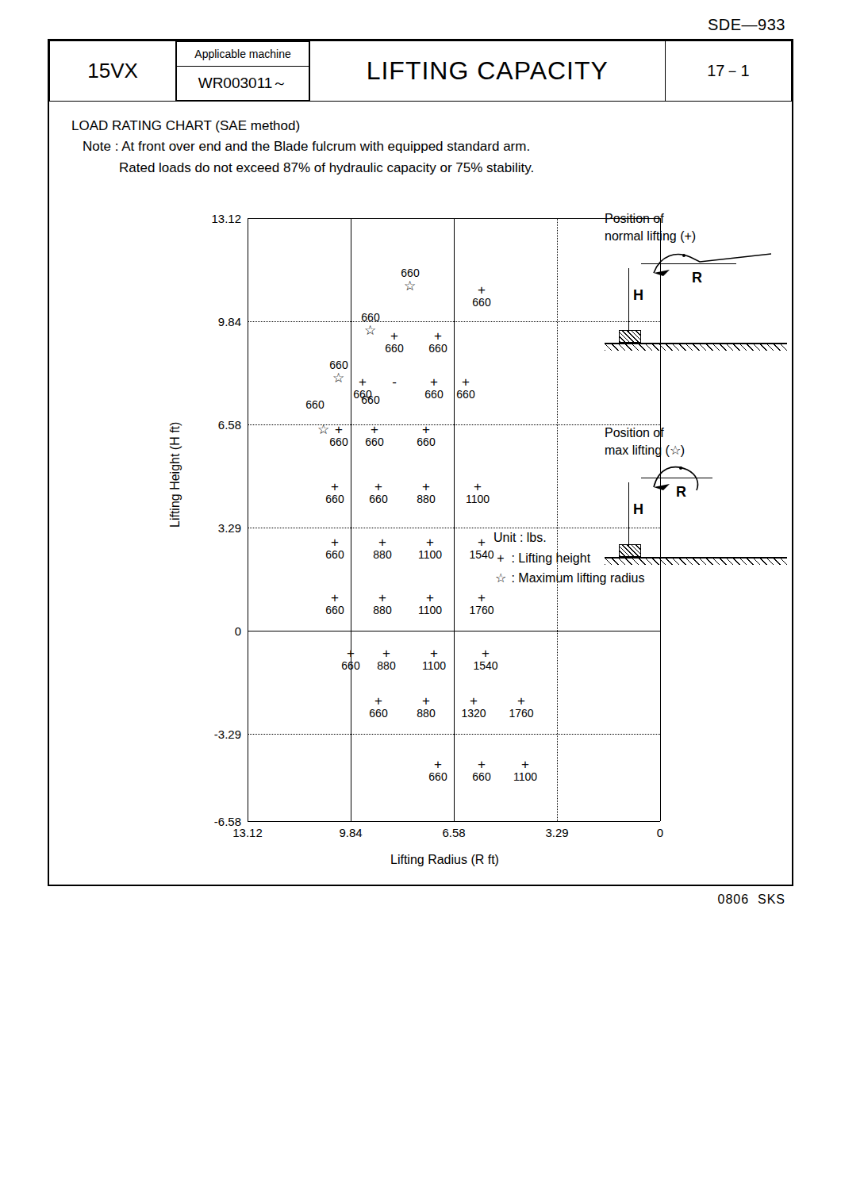SDE—933
| 15VX | / Applicable machine / / WR003011～ / | LIFTING CAPACITY | 17－1 |
LOAD RATING CHART (SAE method)
Note : At front over end and the Blade fulcrum with equipped standard arm.
Rated loads do not exceed 87% of hydraulic capacity or 75% stability.
Unit : lbs.
+ : Lifting height
☆ : Maximum lifting radius
Lifting Height (H ft)
Lifting Radius (R ft)
13.12
9.84
6.58
3.29
0
-3.29
-6.58
13.12
9.84
6.58
3.29
0
660 ☆
+ 660
660 ☆
+ 660
+ 660
660 ☆
+ 660
-
+ 660
+ 660
660
660
☆
+ 660
+ 660
+ 660
+ 660
+ 660
+ 880
+ 1100
+ 660
+ 880
+ 1100
+ 1540
+ 660
+ 880
+ 1100
+ 1760
+ 660
+ 880
+ 1100
+ 1540
+ 660
+ 880
+ 1320
+ 1760
+ 660
+ 660
+ 1100
Position of
normal lifting (+)
H
R
Position of
max lifting (☆)
H
R
0806 SKS